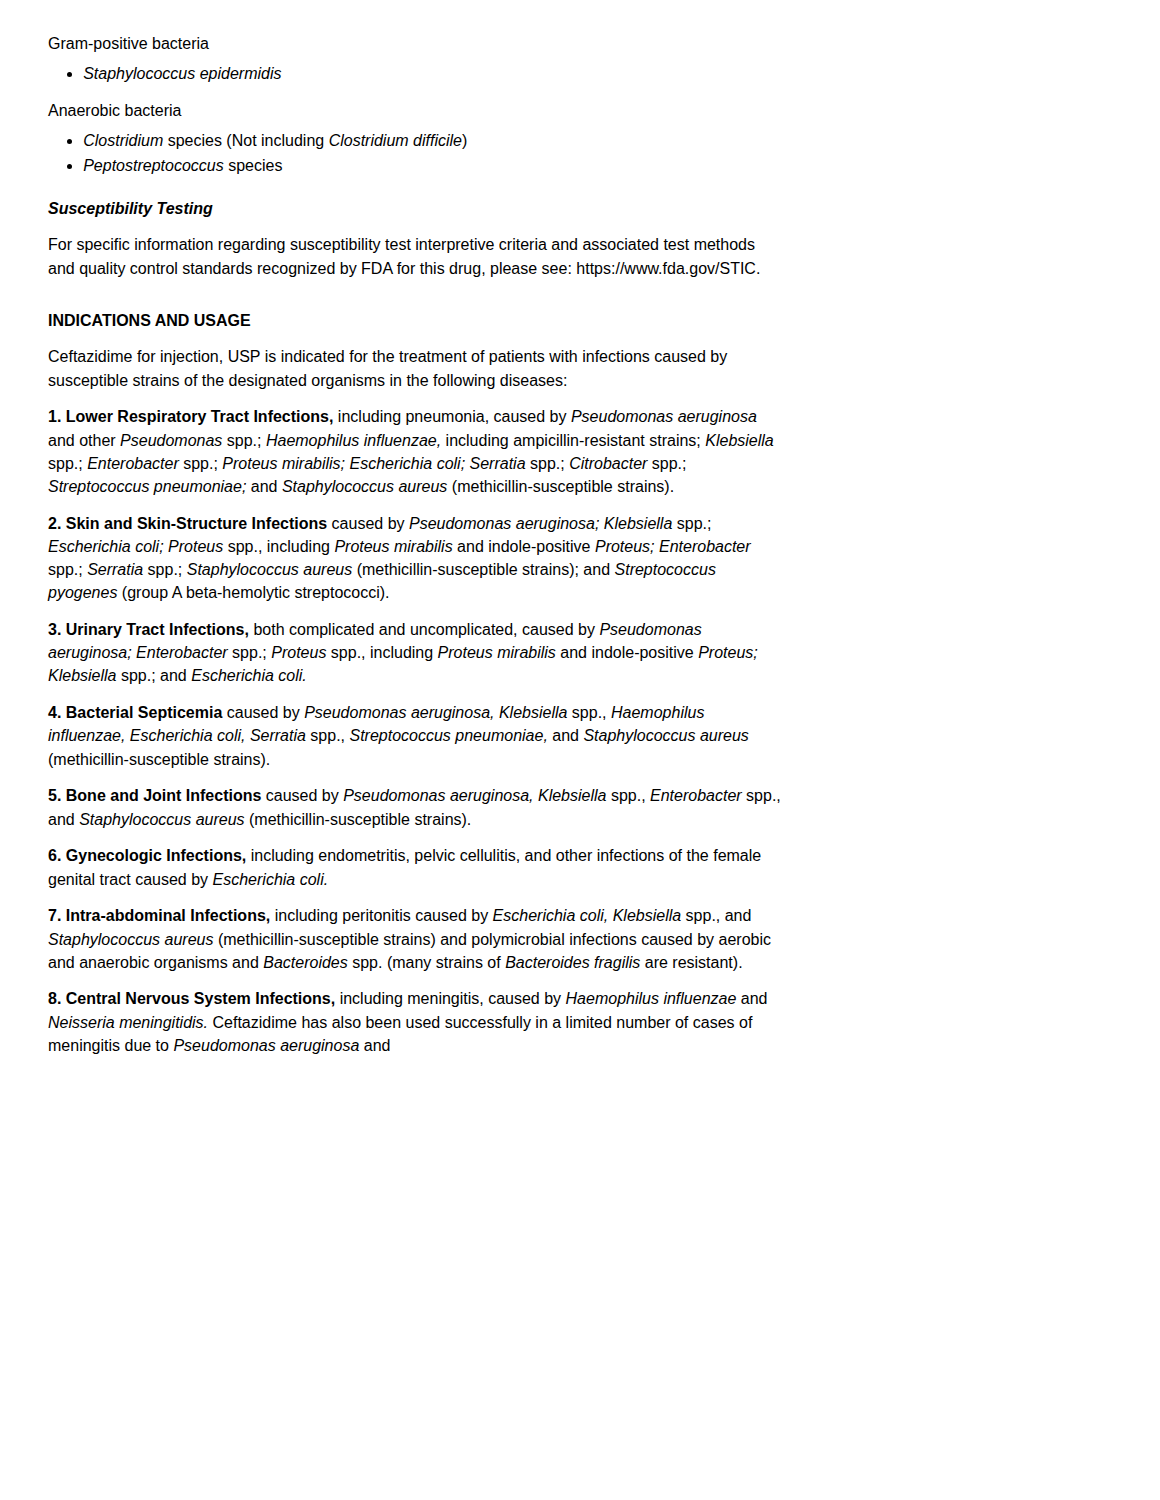Gram-positive bacteria
Staphylococcus epidermidis
Anaerobic bacteria
Clostridium species (Not including Clostridium difficile)
Peptostreptococcus species
Susceptibility Testing
For specific information regarding susceptibility test interpretive criteria and associated test methods and quality control standards recognized by FDA for this drug, please see: https://www.fda.gov/STIC.
INDICATIONS AND USAGE
Ceftazidime for injection, USP is indicated for the treatment of patients with infections caused by susceptible strains of the designated organisms in the following diseases:
1. Lower Respiratory Tract Infections, including pneumonia, caused by Pseudomonas aeruginosa and other Pseudomonas spp.; Haemophilus influenzae, including ampicillin-resistant strains; Klebsiella spp.; Enterobacter spp.; Proteus mirabilis; Escherichia coli; Serratia spp.; Citrobacter spp.; Streptococcus pneumoniae; and Staphylococcus aureus (methicillin-susceptible strains).
2. Skin and Skin-Structure Infections caused by Pseudomonas aeruginosa; Klebsiella spp.; Escherichia coli; Proteus spp., including Proteus mirabilis and indole-positive Proteus; Enterobacter spp.; Serratia spp.; Staphylococcus aureus (methicillin-susceptible strains); and Streptococcus pyogenes (group A beta-hemolytic streptococci).
3. Urinary Tract Infections, both complicated and uncomplicated, caused by Pseudomonas aeruginosa; Enterobacter spp.; Proteus spp., including Proteus mirabilis and indole-positive Proteus; Klebsiella spp.; and Escherichia coli.
4. Bacterial Septicemia caused by Pseudomonas aeruginosa, Klebsiella spp., Haemophilus influenzae, Escherichia coli, Serratia spp., Streptococcus pneumoniae, and Staphylococcus aureus (methicillin-susceptible strains).
5. Bone and Joint Infections caused by Pseudomonas aeruginosa, Klebsiella spp., Enterobacter spp., and Staphylococcus aureus (methicillin-susceptible strains).
6. Gynecologic Infections, including endometritis, pelvic cellulitis, and other infections of the female genital tract caused by Escherichia coli.
7. Intra-abdominal Infections, including peritonitis caused by Escherichia coli, Klebsiella spp., and Staphylococcus aureus (methicillin-susceptible strains) and polymicrobial infections caused by aerobic and anaerobic organisms and Bacteroides spp. (many strains of Bacteroides fragilis are resistant).
8. Central Nervous System Infections, including meningitis, caused by Haemophilus influenzae and Neisseria meningitidis. Ceftazidime has also been used successfully in a limited number of cases of meningitis due to Pseudomonas aeruginosa and